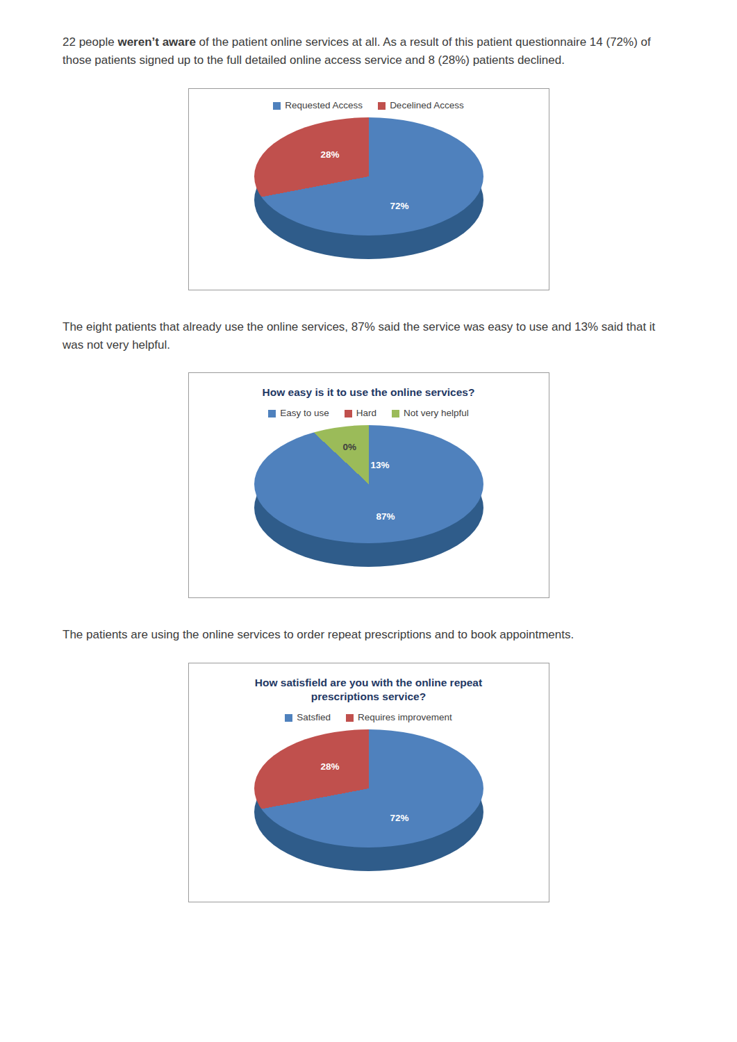22 people weren’t aware of the patient online services at all. As a result of this patient questionnaire 14 (72%) of those patients signed up to the full detailed online access service and 8 (28%) patients declined.
Requested Access Decelined Access
28%
72%
The eight patients that already use the online services, 87% said the service was easy to use and 13% said that it was not very helpful.
How easy is it to use the online services?
Easy to use Hard Not very helpful
0%
13%
87%
The patients are using the online services to order repeat prescriptions and to book appointments.
How satisfield are you with the online repeat
prescriptions service?
Satsfied Requires improvement
28%
72%